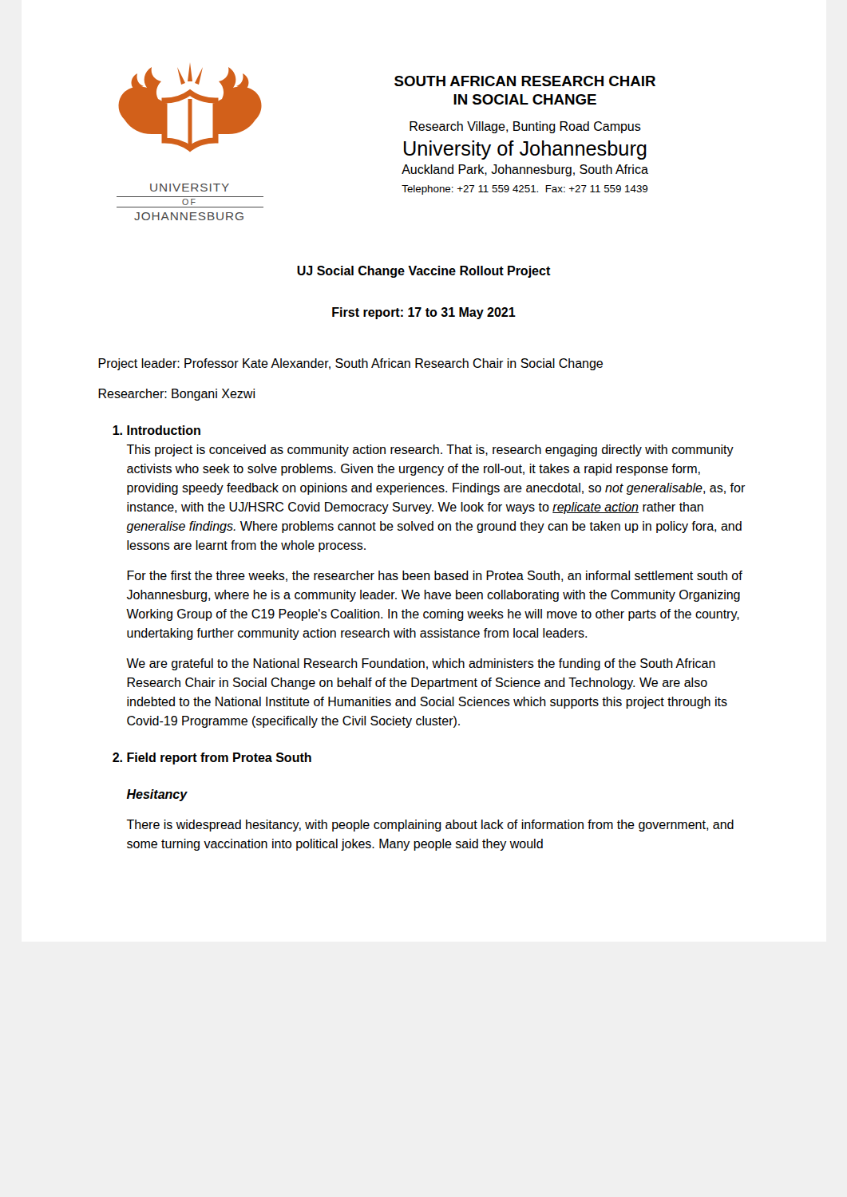UNIVERSITY OF JOHANNESBURG
SOUTH AFRICAN RESEARCH CHAIR
IN SOCIAL CHANGE
Research Village, Bunting Road Campus
University of Johannesburg
Auckland Park, Johannesburg, South Africa
Telephone: +27 11 559 4251. Fax: +27 11 559 1439
UJ Social Change Vaccine Rollout Project
First report: 17 to 31 May 2021
Project leader: Professor Kate Alexander, South African Research Chair in Social Change
Researcher: Bongani Xezwi
Introduction
This project is conceived as community action research. That is, research engaging directly with community activists who seek to solve problems. Given the urgency of the roll-out, it takes a rapid response form, providing speedy feedback on opinions and experiences. Findings are anecdotal, so not generalisable, as, for instance, with the UJ/HSRC Covid Democracy Survey. We look for ways to replicate action rather than generalise findings. Where problems cannot be solved on the ground they can be taken up in policy fora, and lessons are learnt from the whole process.
For the first the three weeks, the researcher has been based in Protea South, an informal settlement south of Johannesburg, where he is a community leader. We have been collaborating with the Community Organizing Working Group of the C19 People's Coalition. In the coming weeks he will move to other parts of the country, undertaking further community action research with assistance from local leaders.
We are grateful to the National Research Foundation, which administers the funding of the South African Research Chair in Social Change on behalf of the Department of Science and Technology. We are also indebted to the National Institute of Humanities and Social Sciences which supports this project through its Covid-19 Programme (specifically the Civil Society cluster).
Field report from Protea South
Hesitancy
There is widespread hesitancy, with people complaining about lack of information from the government, and some turning vaccination into political jokes. Many people said they would